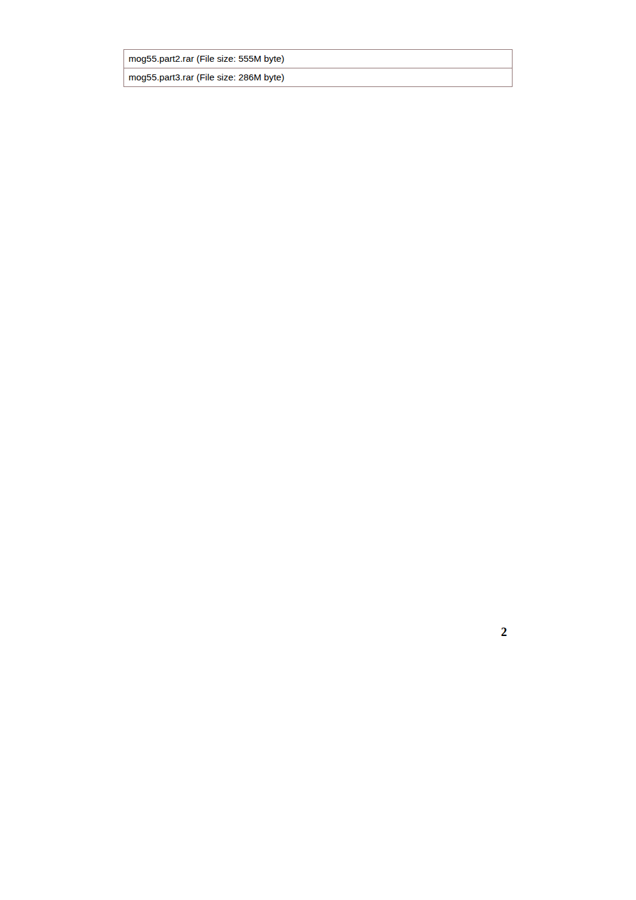| mog55.part2.rar (File size: 555M byte) |
| mog55.part3.rar (File size: 286M byte) |
2